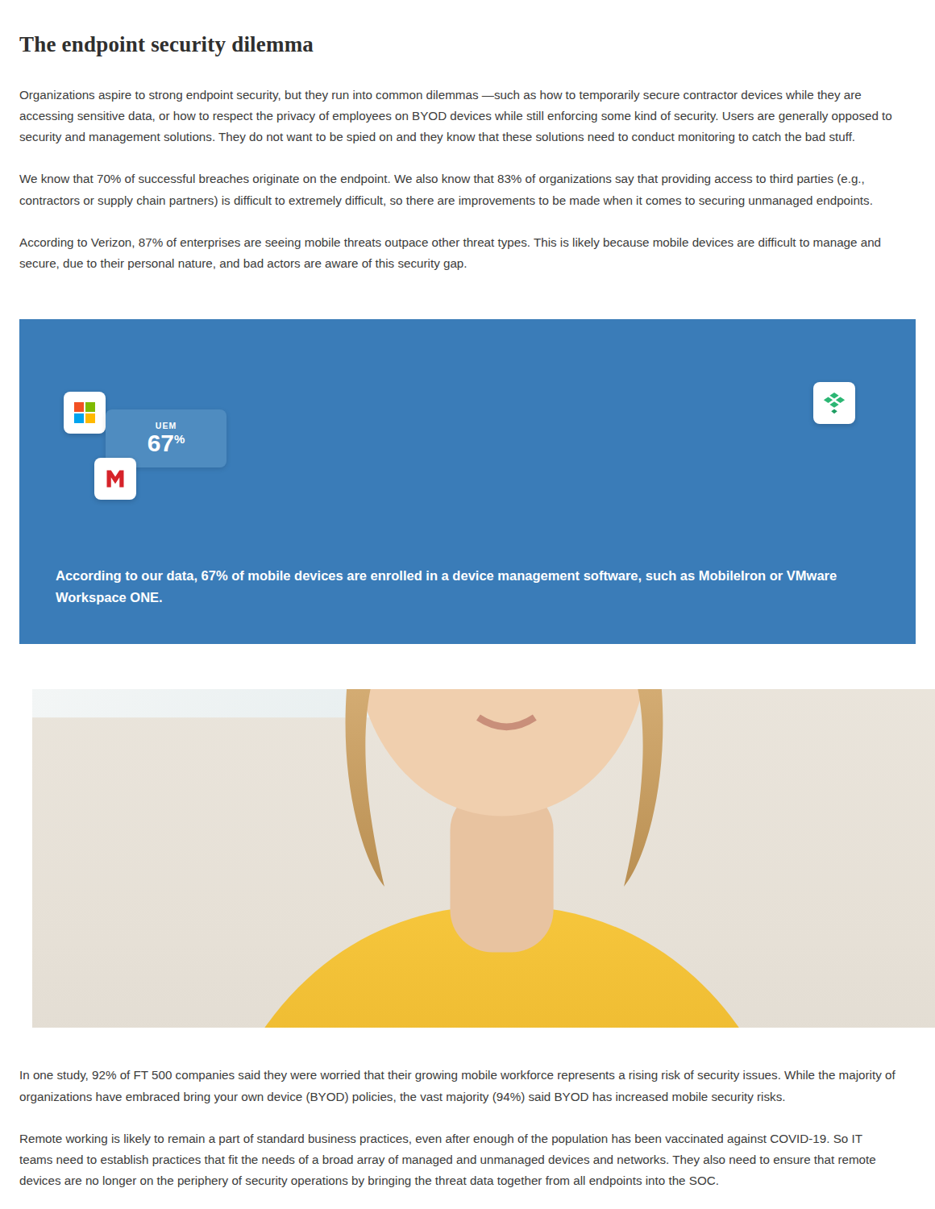The endpoint security dilemma
Organizations aspire to strong endpoint security, but they run into common dilemmas —such as how to temporarily secure contractor devices while they are accessing sensitive data, or how to respect the privacy of employees on BYOD devices while still enforcing some kind of security. Users are generally opposed to security and management solutions. They do not want to be spied on and they know that these solutions need to conduct monitoring to catch the bad stuff.
We know that 70% of successful breaches originate on the endpoint. We also know that 83% of organizations say that providing access to third parties (e.g., contractors or supply chain partners) is difficult to extremely difficult, so there are improvements to be made when it comes to securing unmanaged endpoints.
According to Verizon, 87% of enterprises are seeing mobile threats outpace other threat types. This is likely because mobile devices are difficult to manage and secure, due to their personal nature, and bad actors are aware of this security gap.
UEM
67%
According to our data, 67% of mobile devices are enrolled in a device management software, such as MobileIron or VMware Workspace ONE.
In one study, 92% of FT 500 companies said they were worried that their growing mobile workforce represents a rising risk of security issues. While the majority of organizations have embraced bring your own device (BYOD) policies, the vast majority (94%) said BYOD has increased mobile security risks.
Remote working is likely to remain a part of standard business practices, even after enough of the population has been vaccinated against COVID-19. So IT teams need to establish practices that fit the needs of a broad array of managed and unmanaged devices and networks. They also need to ensure that remote devices are no longer on the periphery of security operations by bringing the threat data together from all endpoints into the SOC.